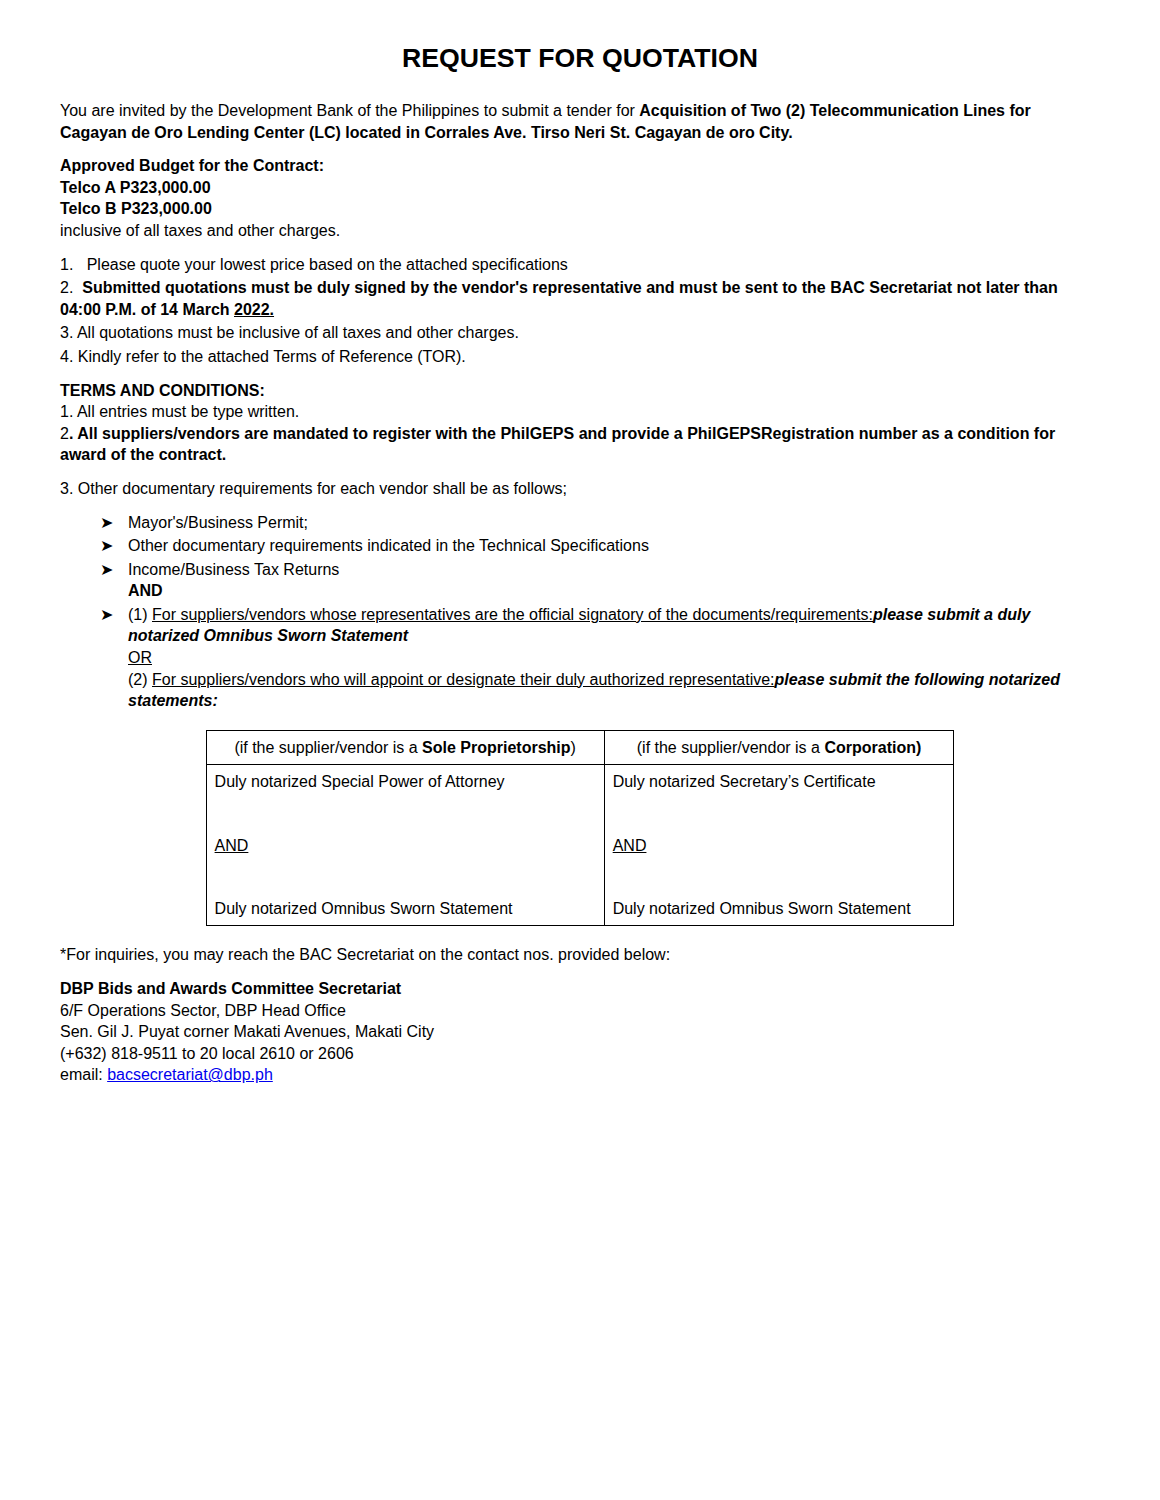REQUEST FOR QUOTATION
You are invited by the Development Bank of the Philippines to submit a tender for Acquisition of Two (2) Telecommunication Lines for Cagayan de Oro Lending Center (LC) located in Corrales Ave. Tirso Neri St. Cagayan de oro City.
Approved Budget for the Contract:
Telco A P323,000.00
Telco B P323,000.00
inclusive of all taxes and other charges.
1. Please quote your lowest price based on the attached specifications
2. Submitted quotations must be duly signed by the vendor's representative and must be sent to the BAC Secretariat not later than 04:00 P.M. of 14 March 2022.
3. All quotations must be inclusive of all taxes and other charges.
4. Kindly refer to the attached Terms of Reference (TOR).
TERMS AND CONDITIONS:
1. All entries must be type written.
2. All suppliers/vendors are mandated to register with the PhilGEPS and provide a PhilGEPSRegistration number as a condition for award of the contract.
3. Other documentary requirements for each vendor shall be as follows;
Mayor's/Business Permit;
Other documentary requirements indicated in the Technical Specifications
Income/Business Tax Returns
AND
(1) For suppliers/vendors whose representatives are the official signatory of the documents/requirements: please submit a duly notarized Omnibus Sworn Statement
OR
(2) For suppliers/vendors who will appoint or designate their duly authorized representative: please submit the following notarized statements:
| (if the supplier/vendor is a Sole Proprietorship ) | (if the supplier/vendor is a Corporation) |
| Duly notarized Special Power of Attorney AND Duly notarized Omnibus Sworn Statement | Duly notarized Secretary’s Certificate AND Duly notarized Omnibus Sworn Statement |
*For inquiries, you may reach the BAC Secretariat on the contact nos. provided below:
DBP Bids and Awards Committee Secretariat
6/F Operations Sector, DBP Head Office
Sen. Gil J. Puyat corner Makati Avenues, Makati City
(+632) 818-9511 to 20 local 2610 or 2606
email: bacsecretariat@dbp.ph